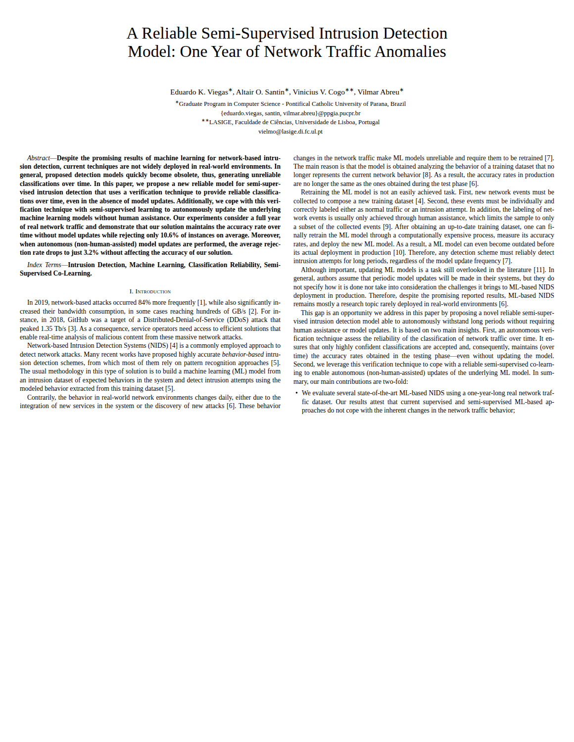A Reliable Semi-Supervised Intrusion Detection
Model: One Year of Network Traffic Anomalies
Eduardo K. Viegas∗, Altair O. Santin∗, Vinicius V. Cogo∗∗, Vilmar Abreu∗
∗Graduate Program in Computer Science - Pontifical Catholic University of Parana, Brazil
{eduardo.viegas, santin, vilmar.abreu}@ppgia.pucpr.br
∗∗LASIGE, Faculdade de Ciências, Universidade de Lisboa, Portugal
vielmo@lasige.di.fc.ul.pt
Abstract—Despite the promising results of machine learning for network-based intrusion detection, current techniques are not widely deployed in real-world environments. In general, proposed detection models quickly become obsolete, thus, generating unreliable classifications over time. In this paper, we propose a new reliable model for semi-supervised intrusion detection that uses a verification technique to provide reliable classifications over time, even in the absence of model updates. Additionally, we cope with this verification technique with semi-supervised learning to autonomously update the underlying machine learning models without human assistance. Our experiments consider a full year of real network traffic and demonstrate that our solution maintains the accuracy rate over time without model updates while rejecting only 10.6% of instances on average. Moreover, when autonomous (non-human-assisted) model updates are performed, the average rejection rate drops to just 3.2% without affecting the accuracy of our solution.
Index Terms—Intrusion Detection, Machine Learning, Classification Reliability, Semi-Supervised Co-Learning.
I. Introduction
In 2019, network-based attacks occurred 84% more frequently [1], while also significantly increased their bandwidth consumption, in some cases reaching hundreds of GB/s [2]. For instance, in 2018, GitHub was a target of a Distributed-Denial-of-Service (DDoS) attack that peaked 1.35 Tb/s [3]. As a consequence, service operators need access to efficient solutions that enable real-time analysis of malicious content from these massive network attacks.
Network-based Intrusion Detection Systems (NIDS) [4] is a commonly employed approach to detect network attacks. Many recent works have proposed highly accurate behavior-based intrusion detection schemes, from which most of them rely on pattern recognition approaches [5]. The usual methodology in this type of solution is to build a machine learning (ML) model from an intrusion dataset of expected behaviors in the system and detect intrusion attempts using the modeled behavior extracted from this training dataset [5].
Contrarily, the behavior in real-world network environments changes daily, either due to the integration of new services in the system or the discovery of new attacks [6]. These behavior changes in the network traffic make ML models unreliable and require them to be retrained [7]. The main reason is that the model is obtained analyzing the behavior of a training dataset that no longer represents the current network behavior [8]. As a result, the accuracy rates in production are no longer the same as the ones obtained during the test phase [6].
Retraining the ML model is not an easily achieved task. First, new network events must be collected to compose a new training dataset [4]. Second, these events must be individually and correctly labeled either as normal traffic or an intrusion attempt. In addition, the labeling of network events is usually only achieved through human assistance, which limits the sample to only a subset of the collected events [9]. After obtaining an up-to-date training dataset, one can finally retrain the ML model through a computationally expensive process, measure its accuracy rates, and deploy the new ML model. As a result, a ML model can even become outdated before its actual deployment in production [10]. Therefore, any detection scheme must reliably detect intrusion attempts for long periods, regardless of the model update frequency [7].
Although important, updating ML models is a task still overlooked in the literature [11]. In general, authors assume that periodic model updates will be made in their systems, but they do not specify how it is done nor take into consideration the challenges it brings to ML-based NIDS deployment in production. Therefore, despite the promising reported results, ML-based NIDS remains mostly a research topic rarely deployed in real-world environments [6].
This gap is an opportunity we address in this paper by proposing a novel reliable semi-supervised intrusion detection model able to autonomously withstand long periods without requiring human assistance or model updates. It is based on two main insights. First, an autonomous verification technique assess the reliability of the classification of network traffic over time. It ensures that only highly confident classifications are accepted and, consequently, maintains (over time) the accuracy rates obtained in the testing phase—even without updating the model. Second, we leverage this verification technique to cope with a reliable semi-supervised co-learning to enable autonomous (non-human-assisted) updates of the underlying ML model. In summary, our main contributions are two-fold:
We evaluate several state-of-the-art ML-based NIDS using a one-year-long real network traffic dataset. Our results attest that current supervised and semi-supervised ML-based approaches do not cope with the inherent changes in the network traffic behavior;